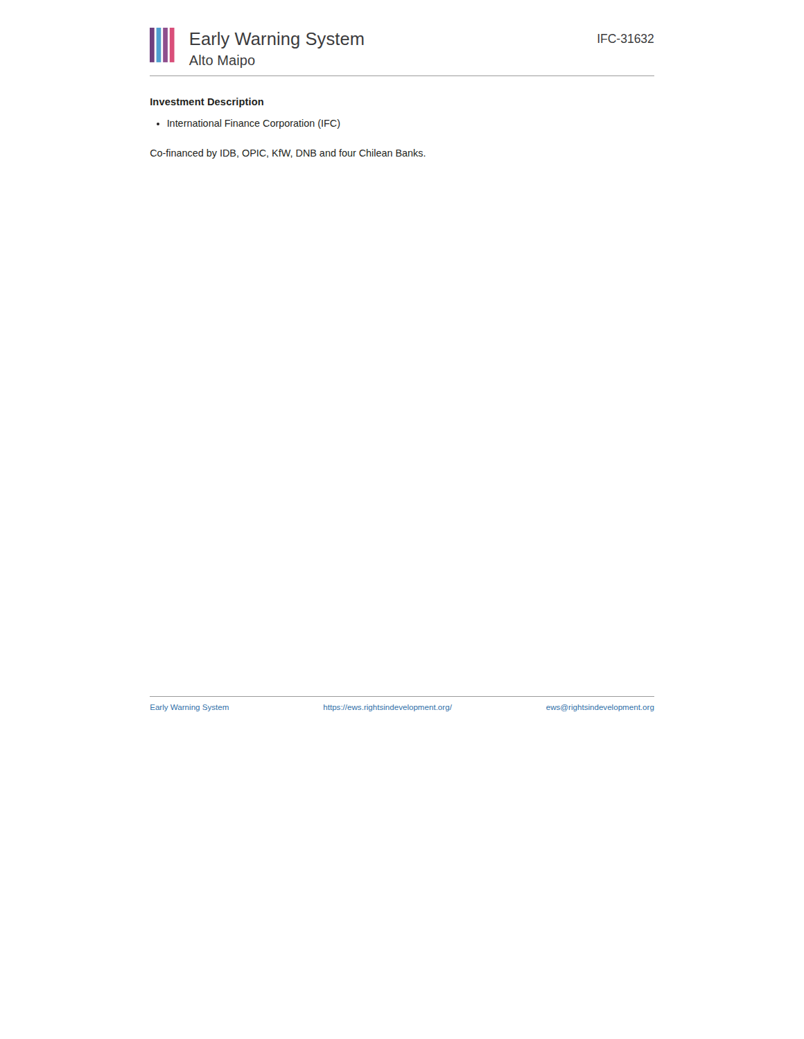Early Warning System
Alto Maipo
IFC-31632
Investment Description
International Finance Corporation (IFC)
Co-financed by IDB, OPIC, KfW, DNB and four Chilean Banks.
Early Warning System
https://ews.rightsindevelopment.org/
ews@rightsindevelopment.org